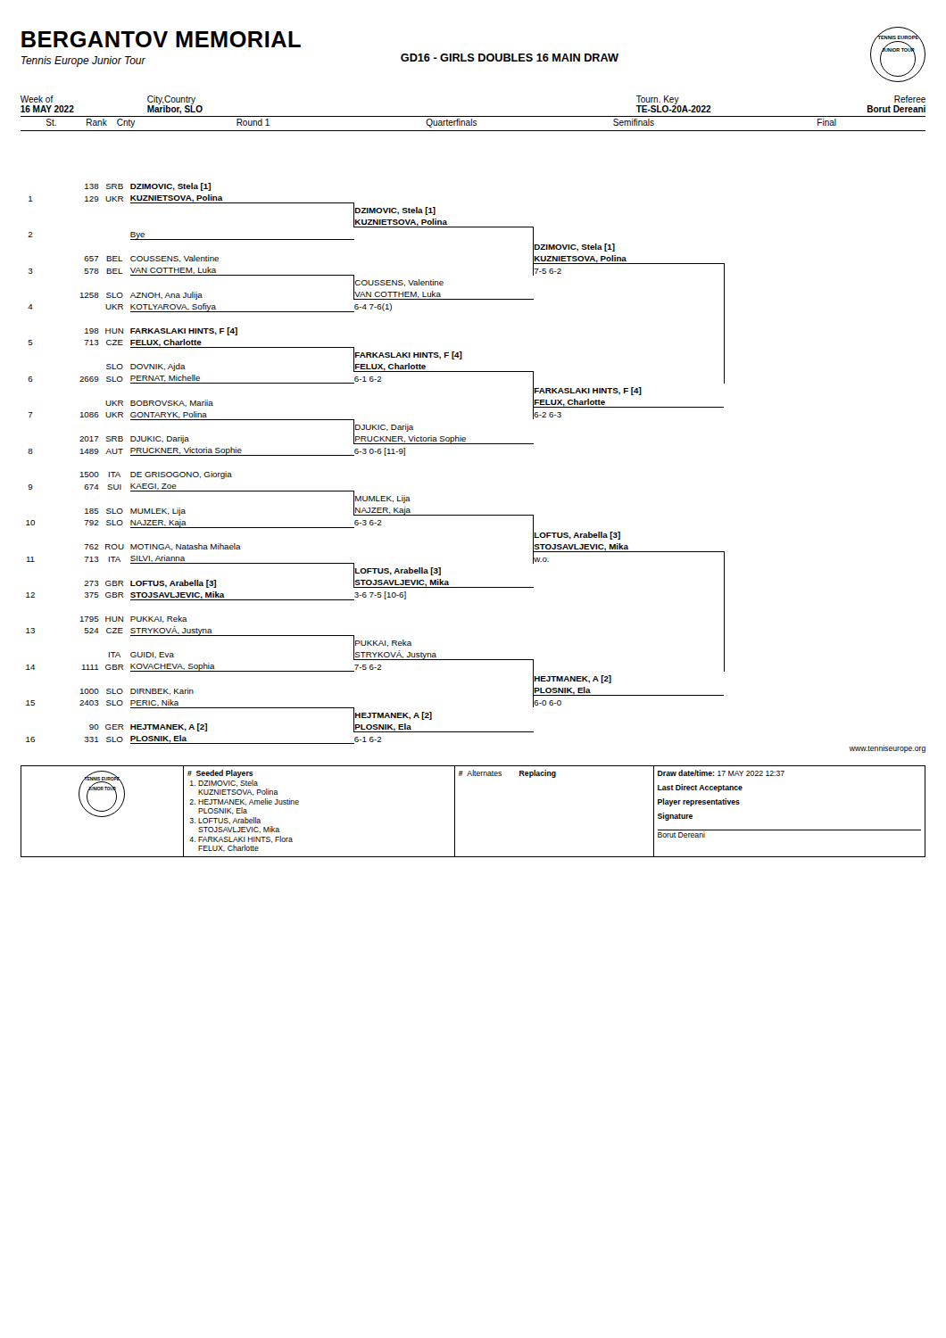BERGANTOV MEMORIAL
Tennis Europe Junior Tour
GD16 - GIRLS DOUBLES 16 MAIN DRAW
TENNIS EUROPE
JUNIOR TOUR
| Week of | City,Country | | Tourn. Key | Referee |
| 16 MAY 2022 | Maribor, SLO | | TE-SLO-20A-2022 | Borut Dereani |
| | St. | Rank | Cnty | Round 1 | Quarterfinals | Semifinals | Final |
| | | 138 | SRB | DZIMOVIC, Stela [1] | | | |
| 1 | | 129 | UKR | KUZNIETSOVA, Polina | | | |
| | | | | | DZIMOVIC, Stela [1] | | |
| | | | | | KUZNIETSOVA, Polina | | |
| 2 | | | | Bye | | | |
| | | | | | | DZIMOVIC, Stela [1] | |
| | | 657 | BEL | COUSSENS, Valentine | | KUZNIETSOVA, Polina | |
| 3 | | 578 | BEL | VAN COTTHEM, Luka | | 7-5 6-2 | |
| | | | | | COUSSENS, Valentine | | |
| | | 1258 | SLO | AZNOH, Ana Julija | VAN COTTHEM, Luka | | |
| 4 | | | UKR | KOTLYAROVA, Sofiya | 6-4 7-6(1) | | |
| | | 198 | HUN | FARKASLAKI HINTS, F [4] | | | |
| 5 | | 713 | CZE | FELUX, Charlotte | | | |
| | | | | | FARKASLAKI HINTS, F [4] | | |
| | | | SLO | DOVNIK, Ajda | FELUX, Charlotte | | |
| 6 | | 2669 | SLO | PERNAT, Michelle | 6-1 6-2 | | |
| | | | | | | FARKASLAKI HINTS, F [4] | |
| | | | UKR | BOBROVSKA, Mariia | | FELUX, Charlotte | |
| 7 | | 1086 | UKR | GONTARYK, Polina | | 6-2 6-3 | |
| | | | | | DJUKIC, Darija | | |
| | | 2017 | SRB | DJUKIC, Darija | PRUCKNER, Victoria Sophie | | |
| 8 | | 1489 | AUT | PRUCKNER, Victoria Sophie | 6-3 0-6 [11-9] | | |
| | | 1500 | ITA | DE GRISOGONO, Giorgia | | | |
| 9 | | 674 | SUI | KAEGI, Zoe | | | |
| | | | | | MUMLEK, Lija | | |
| | | 185 | SLO | MUMLEK, Lija | NAJZER, Kaja | | |
| 10 | | 792 | SLO | NAJZER, Kaja | 6-3 6-2 | | |
| | | | | | | LOFTUS, Arabella [3] | |
| | | 762 | ROU | MOTINGA, Natasha Mihaela | | STOJSAVLJEVIC, Mika | |
| 11 | | 713 | ITA | SILVI, Arianna | | w.o. | |
| | | | | | LOFTUS, Arabella [3] | | |
| | | 273 | GBR | LOFTUS, Arabella [3] | STOJSAVLJEVIC, Mika | | |
| 12 | | 375 | GBR | STOJSAVLJEVIC, Mika | 3-6 7-5 [10-6] | | |
| | | 1795 | HUN | PUKKAI, Reka | | | |
| 13 | | 524 | CZE | STRYKOVÁ, Justyna | | | |
| | | | | | PUKKAI, Reka | | |
| | | | ITA | GUIDI, Eva | STRYKOVÁ, Justyna | | |
| 14 | | 1111 | GBR | KOVACHEVA, Sophia | 7-5 6-2 | | |
| | | | | | | HEJTMANEK, A [2] | |
| | | 1000 | SLO | DIRNBEK, Karin | | PLOSNIK, Ela | |
| 15 | | 2403 | SLO | PERIC, Nika | | 6-0 6-0 | |
| | | | | | HEJTMANEK, A [2] | | |
| | | 90 | GER | HEJTMANEK, A [2] | PLOSNIK, Ela | | |
| 16 | | 331 | SLO | PLOSNIK, Ela | 6-1 6-2 | | |
www.tenniseurope.org
TENNIS EUROPE
JUNIOR TOUR
# Seeded Players
DZIMOVIC, StelaKUZNIETSOVA, Polina
HEJTMANEK, Amelie JustinePLOSNIK, Ela
LOFTUS, ArabellaSTOJSAVLJEVIC, Mika
FARKASLAKI HINTS, FloraFELUX, Charlotte
# Alternates Replacing
Draw date/time: 17 MAY 2022 12:37
Last Direct Acceptance
Player representatives
Signature
Borut Dereani